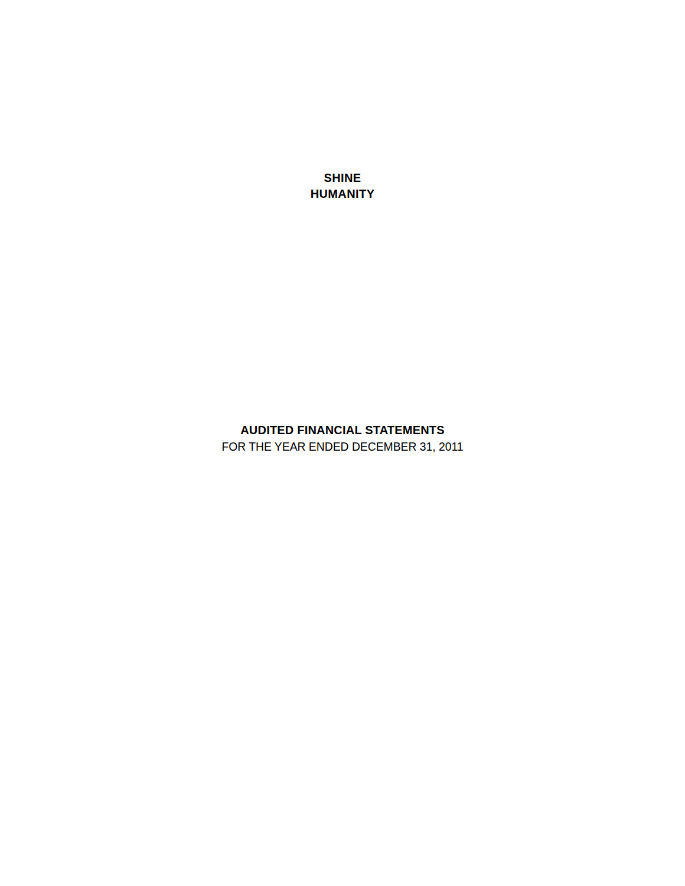SHINE
HUMANITY
AUDITED FINANCIAL STATEMENTS FOR THE YEAR ENDED DECEMBER 31, 2011